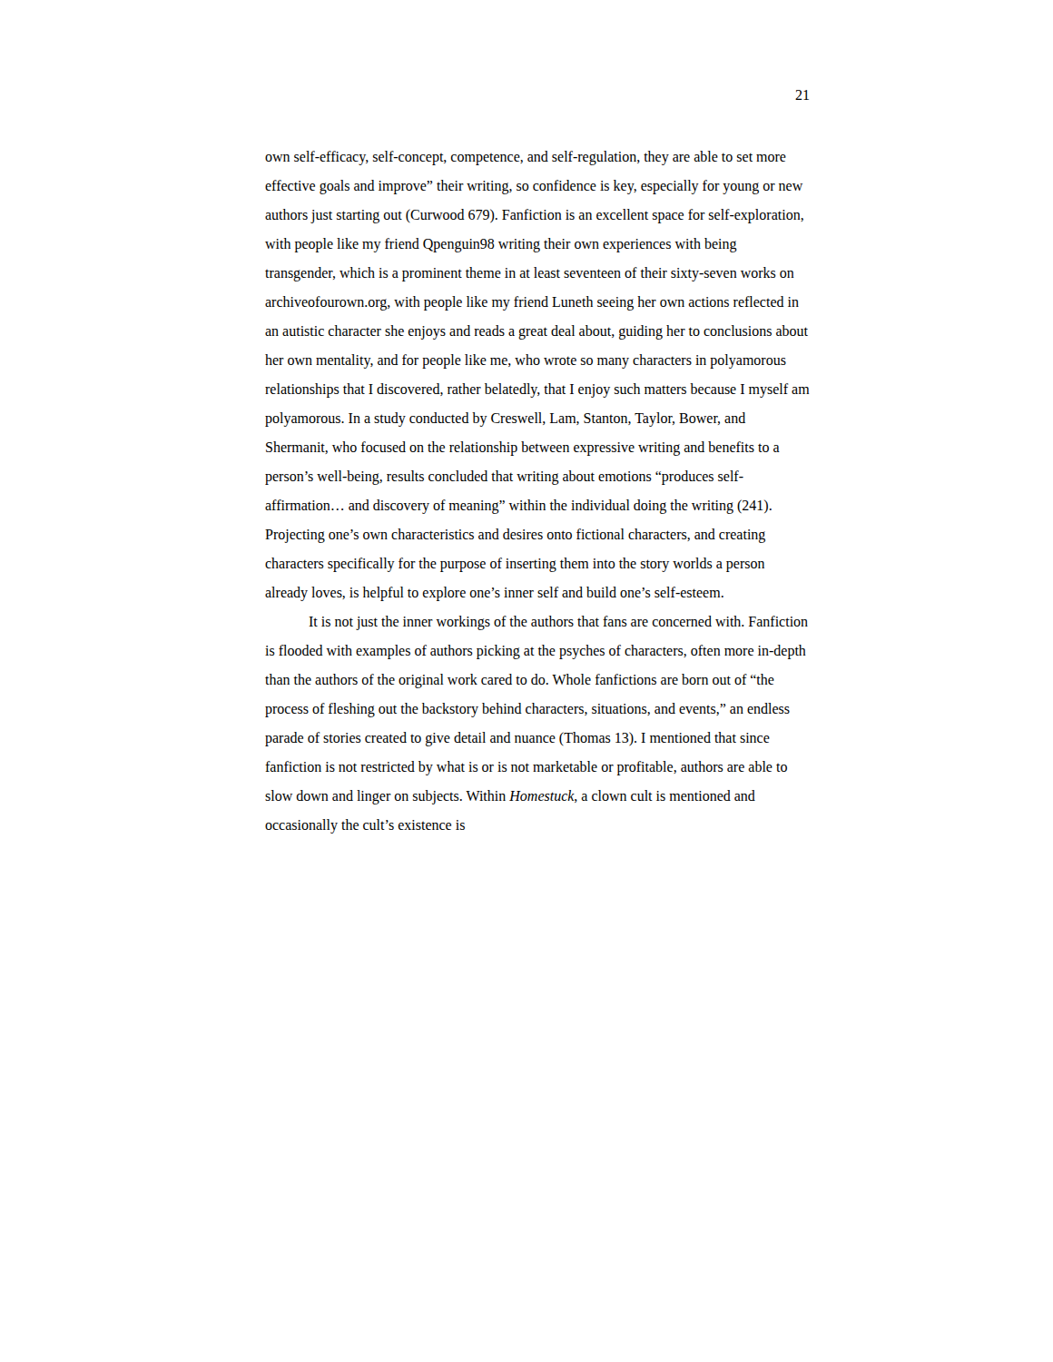21
own self-efficacy, self-concept, competence, and self-regulation, they are able to set more effective goals and improve” their writing, so confidence is key, especially for young or new authors just starting out (Curwood 679). Fanfiction is an excellent space for self-exploration, with people like my friend Qpenguin98 writing their own experiences with being transgender, which is a prominent theme in at least seventeen of their sixty-seven works on archiveofourown.org, with people like my friend Luneth seeing her own actions reflected in an autistic character she enjoys and reads a great deal about, guiding her to conclusions about her own mentality, and for people like me, who wrote so many characters in polyamorous relationships that I discovered, rather belatedly, that I enjoy such matters because I myself am polyamorous. In a study conducted by Creswell, Lam, Stanton, Taylor, Bower, and Shermanit, who focused on the relationship between expressive writing and benefits to a person’s well-being, results concluded that writing about emotions “produces self-affirmation… and discovery of meaning” within the individual doing the writing (241). Projecting one’s own characteristics and desires onto fictional characters, and creating characters specifically for the purpose of inserting them into the story worlds a person already loves, is helpful to explore one’s inner self and build one’s self-esteem.
It is not just the inner workings of the authors that fans are concerned with. Fanfiction is flooded with examples of authors picking at the psyches of characters, often more in-depth than the authors of the original work cared to do. Whole fanfictions are born out of “the process of fleshing out the backstory behind characters, situations, and events,” an endless parade of stories created to give detail and nuance (Thomas 13). I mentioned that since fanfiction is not restricted by what is or is not marketable or profitable, authors are able to slow down and linger on subjects. Within Homestuck, a clown cult is mentioned and occasionally the cult’s existence is